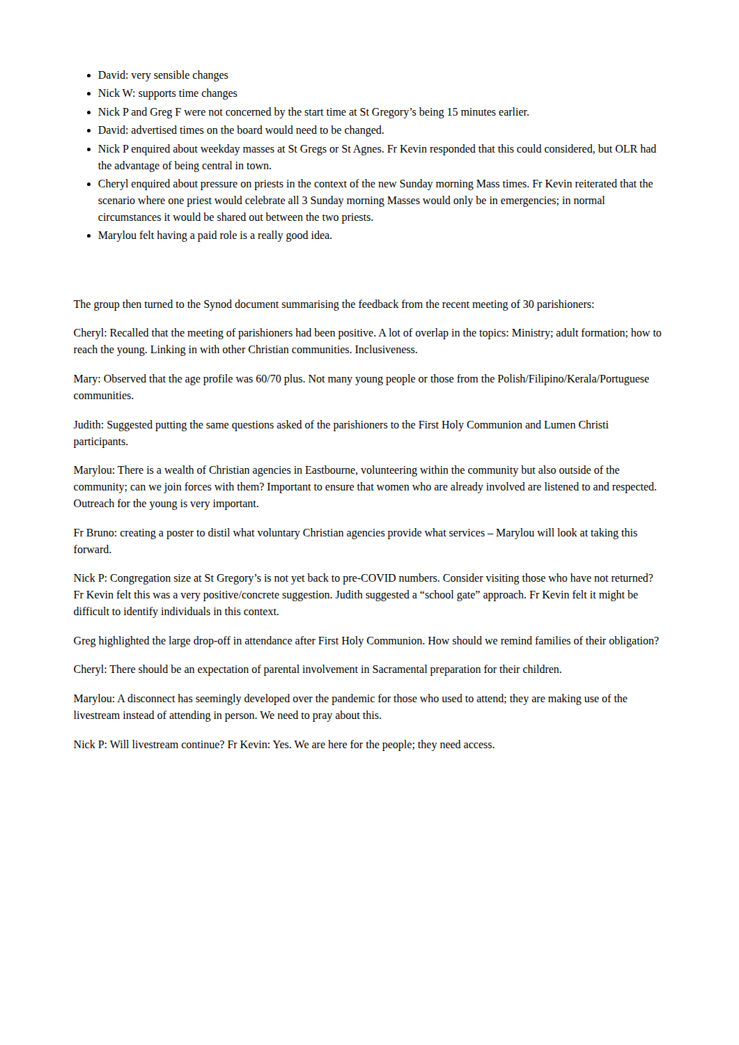David: very sensible changes
Nick W: supports time changes
Nick P and Greg F were not concerned by the start time at St Gregory’s being 15 minutes earlier.
David: advertised times on the board would need to be changed.
Nick P enquired about weekday masses at St Gregs or St Agnes. Fr Kevin responded that this could considered, but OLR had the advantage of being central in town.
Cheryl enquired about pressure on priests in the context of the new Sunday morning Mass times. Fr Kevin reiterated that the scenario where one priest would celebrate all 3 Sunday morning Masses would only be in emergencies; in normal circumstances it would be shared out between the two priests.
Marylou felt having a paid role is a really good idea.
The group then turned to the Synod document summarising the feedback from the recent meeting of 30 parishioners:
Cheryl: Recalled that the meeting of parishioners had been positive. A lot of overlap in the topics: Ministry; adult formation; how to reach the young. Linking in with other Christian communities. Inclusiveness.
Mary: Observed that the age profile was 60/70 plus. Not many young people or those from the Polish/Filipino/Kerala/Portuguese communities.
Judith: Suggested putting the same questions asked of the parishioners to the First Holy Communion and Lumen Christi participants.
Marylou: There is a wealth of Christian agencies in Eastbourne, volunteering within the community but also outside of the community; can we join forces with them? Important to ensure that women who are already involved are listened to and respected. Outreach for the young is very important.
Fr Bruno: creating a poster to distil what voluntary Christian agencies provide what services – Marylou will look at taking this forward.
Nick P: Congregation size at St Gregory’s is not yet back to pre-COVID numbers. Consider visiting those who have not returned? Fr Kevin felt this was a very positive/concrete suggestion. Judith suggested a “school gate” approach. Fr Kevin felt it might be difficult to identify individuals in this context.
Greg highlighted the large drop-off in attendance after First Holy Communion. How should we remind families of their obligation?
Cheryl: There should be an expectation of parental involvement in Sacramental preparation for their children.
Marylou: A disconnect has seemingly developed over the pandemic for those who used to attend; they are making use of the livestream instead of attending in person. We need to pray about this.
Nick P: Will livestream continue? Fr Kevin: Yes. We are here for the people; they need access.